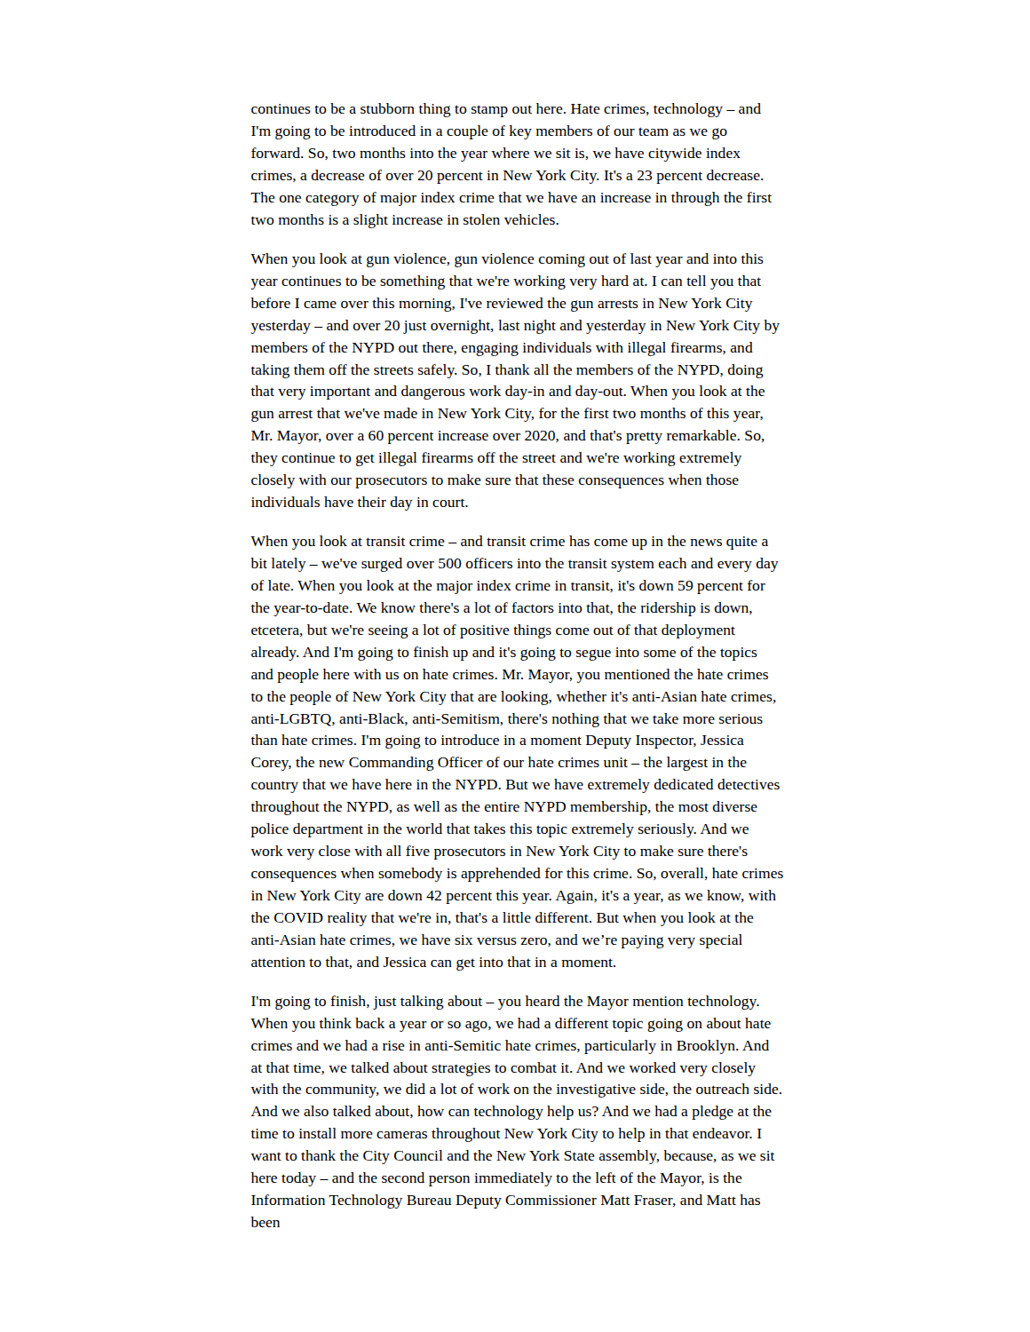continues to be a stubborn thing to stamp out here. Hate crimes, technology – and I'm going to be introduced in a couple of key members of our team as we go forward. So, two months into the year where we sit is, we have citywide index crimes, a decrease of over 20 percent in New York City. It's a 23 percent decrease. The one category of major index crime that we have an increase in through the first two months is a slight increase in stolen vehicles.
When you look at gun violence, gun violence coming out of last year and into this year continues to be something that we're working very hard at. I can tell you that before I came over this morning, I've reviewed the gun arrests in New York City yesterday – and over 20 just overnight, last night and yesterday in New York City by members of the NYPD out there, engaging individuals with illegal firearms, and taking them off the streets safely. So, I thank all the members of the NYPD, doing that very important and dangerous work day-in and day-out. When you look at the gun arrest that we've made in New York City, for the first two months of this year, Mr. Mayor, over a 60 percent increase over 2020, and that's pretty remarkable. So, they continue to get illegal firearms off the street and we're working extremely closely with our prosecutors to make sure that these consequences when those individuals have their day in court.
When you look at transit crime – and transit crime has come up in the news quite a bit lately – we've surged over 500 officers into the transit system each and every day of late. When you look at the major index crime in transit, it's down 59 percent for the year-to-date. We know there's a lot of factors into that, the ridership is down, etcetera, but we're seeing a lot of positive things come out of that deployment already. And I'm going to finish up and it's going to segue into some of the topics and people here with us on hate crimes. Mr. Mayor, you mentioned the hate crimes to the people of New York City that are looking, whether it's anti-Asian hate crimes, anti-LGBTQ, anti-Black, anti-Semitism, there's nothing that we take more serious than hate crimes. I'm going to introduce in a moment Deputy Inspector, Jessica Corey, the new Commanding Officer of our hate crimes unit – the largest in the country that we have here in the NYPD. But we have extremely dedicated detectives throughout the NYPD, as well as the entire NYPD membership, the most diverse police department in the world that takes this topic extremely seriously. And we work very close with all five prosecutors in New York City to make sure there's consequences when somebody is apprehended for this crime. So, overall, hate crimes in New York City are down 42 percent this year. Again, it's a year, as we know, with the COVID reality that we're in, that's a little different. But when you look at the anti-Asian hate crimes, we have six versus zero, and we’re paying very special attention to that, and Jessica can get into that in a moment.
I'm going to finish, just talking about – you heard the Mayor mention technology. When you think back a year or so ago, we had a different topic going on about hate crimes and we had a rise in anti-Semitic hate crimes, particularly in Brooklyn. And at that time, we talked about strategies to combat it. And we worked very closely with the community, we did a lot of work on the investigative side, the outreach side. And we also talked about, how can technology help us? And we had a pledge at the time to install more cameras throughout New York City to help in that endeavor. I want to thank the City Council and the New York State assembly, because, as we sit here today – and the second person immediately to the left of the Mayor, is the Information Technology Bureau Deputy Commissioner Matt Fraser, and Matt has been